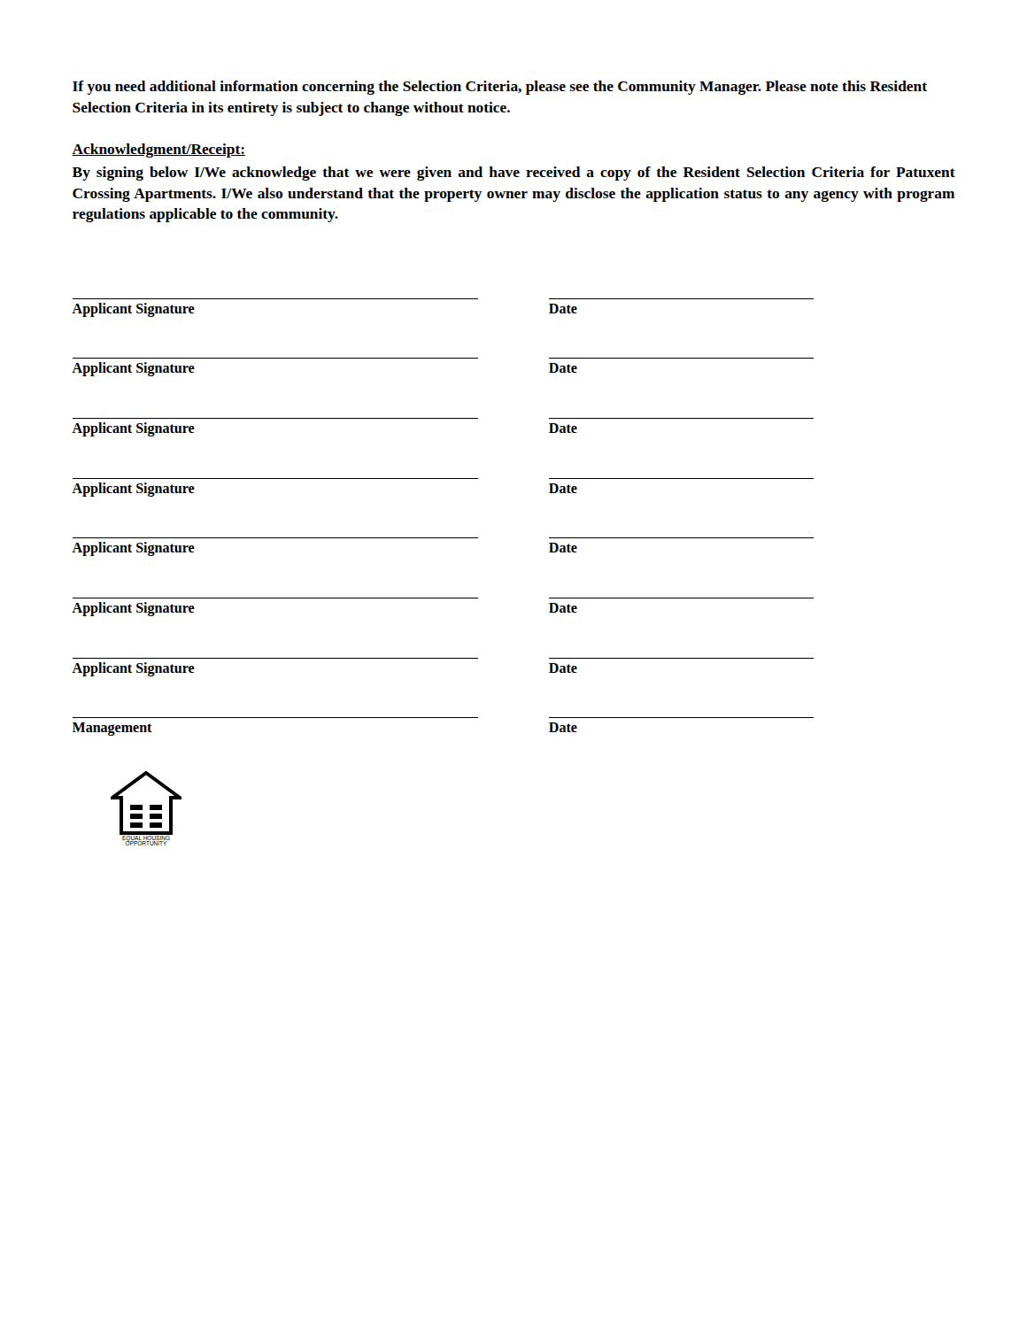If you need additional information concerning the Selection Criteria, please see the Community Manager. Please note this Resident Selection Criteria in its entirety is subject to change without notice.
Acknowledgment/Receipt:
By signing below I/We acknowledge that we were given and have received a copy of the Resident Selection Criteria for Patuxent Crossing Apartments. I/We also understand that the property owner may disclose the application status to any agency with program regulations applicable to the community.
| Applicant Signature | | Date | |
| Applicant Signature | | Date | |
| Applicant Signature | | Date | |
| Applicant Signature | | Date | |
| Applicant Signature | | Date | |
| Applicant Signature | | Date | |
| Applicant Signature | | Date | |
| Management | | Date | |
EQUAL HOUSING OPPORTUNITY